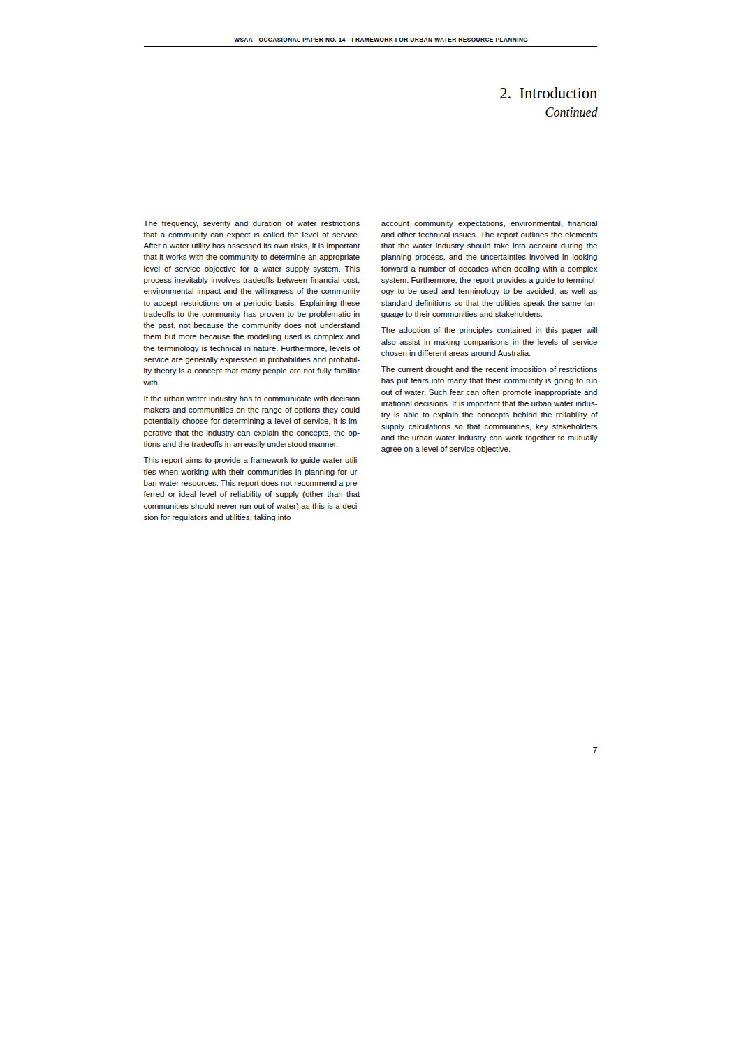WSAA - Occasional Paper No. 14 - Framework for Urban Water Resource Planning
2. IntroductionContinued
The frequency, severity and duration of water restrictions that a community can expect is called the level of service. After a water utility has assessed its own risks, it is important that it works with the community to determine an appropriate level of service objective for a water supply system. This process inevitably involves tradeoffs between financial cost, environmental impact and the willingness of the community to accept restrictions on a periodic basis. Explaining these tradeoffs to the community has proven to be problematic in the past, not because the community does not understand them but more because the modelling used is complex and the terminology is technical in nature. Furthermore, levels of service are generally expressed in probabilities and probability theory is a concept that many people are not fully familiar with.
If the urban water industry has to communicate with decision makers and communities on the range of options they could potentially choose for determining a level of service, it is imperative that the industry can explain the concepts, the options and the tradeoffs in an easily understood manner.
This report aims to provide a framework to guide water utilities when working with their communities in planning for urban water resources. This report does not recommend a preferred or ideal level of reliability of supply (other than that communities should never run out of water) as this is a decision for regulators and utilities, taking into
account community expectations, environmental, financial and other technical issues. The report outlines the elements that the water industry should take into account during the planning process, and the uncertainties involved in looking forward a number of decades when dealing with a complex system. Furthermore, the report provides a guide to terminology to be used and terminology to be avoided, as well as standard definitions so that the utilities speak the same language to their communities and stakeholders.
The adoption of the principles contained in this paper will also assist in making comparisons in the levels of service chosen in different areas around Australia.
The current drought and the recent imposition of restrictions has put fears into many that their community is going to run out of water. Such fear can often promote inappropriate and irrational decisions. It is important that the urban water industry is able to explain the concepts behind the reliability of supply calculations so that communities, key stakeholders and the urban water industry can work together to mutually agree on a level of service objective.
7